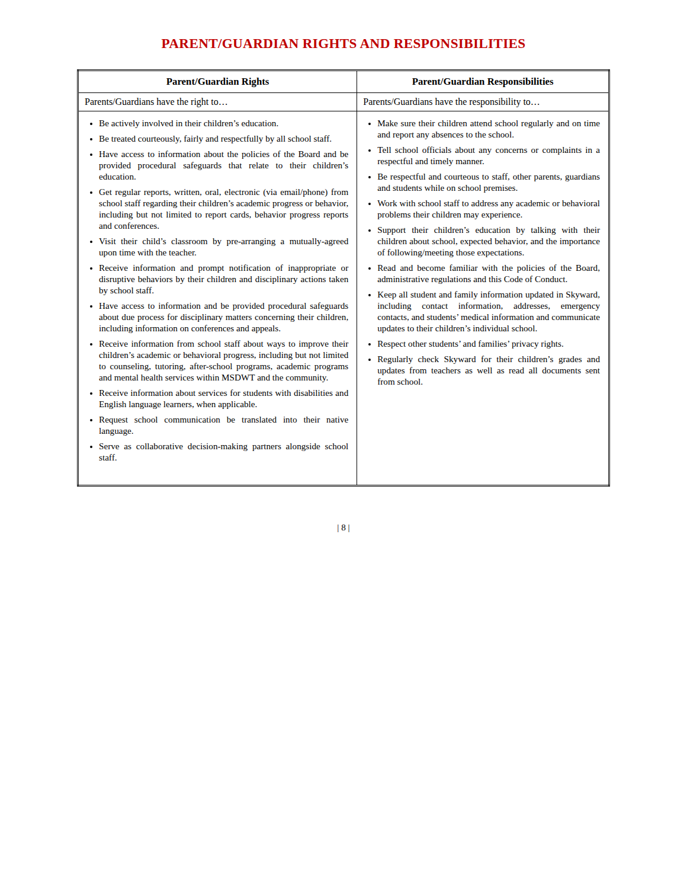PARENT/GUARDIAN RIGHTS AND RESPONSIBILITIES
| Parent/Guardian Rights | Parent/Guardian Responsibilities |
| --- | --- |
| Parents/Guardians have the right to… | Parents/Guardians have the responsibility to… |
| Be actively involved in their children’s education. Be treated courteously, fairly and respectfully by all school staff. Have access to information about the policies of the Board and be provided procedural safeguards that relate to their children’s education. Get regular reports, written, oral, electronic (via email/phone) from school staff regarding their children’s academic progress or behavior, including but not limited to report cards, behavior progress reports and conferences. Visit their child’s classroom by pre-arranging a mutually-agreed upon time with the teacher. Receive information and prompt notification of inappropriate or disruptive behaviors by their children and disciplinary actions taken by school staff. Have access to information and be provided procedural safeguards about due process for disciplinary matters concerning their children, including information on conferences and appeals. Receive information from school staff about ways to improve their children’s academic or behavioral progress, including but not limited to counseling, tutoring, after-school programs, academic programs and mental health services within MSDWT and the community. Receive information about services for students with disabilities and English language learners, when applicable. Request school communication be translated into their native language. Serve as collaborative decision-making partners alongside school staff. | Make sure their children attend school regularly and on time and report any absences to the school. Tell school officials about any concerns or complaints in a respectful and timely manner. Be respectful and courteous to staff, other parents, guardians and students while on school premises. Work with school staff to address any academic or behavioral problems their children may experience. Support their children’s education by talking with their children about school, expected behavior, and the importance of following/meeting those expectations. Read and become familiar with the policies of the Board, administrative regulations and this Code of Conduct. Keep all student and family information updated in Skyward, including contact information, addresses, emergency contacts, and students’ medical information and communicate updates to their children’s individual school. Respect other students’ and families’ privacy rights. Regularly check Skyward for their children’s grades and updates from teachers as well as read all documents sent from school. |
| 8 |